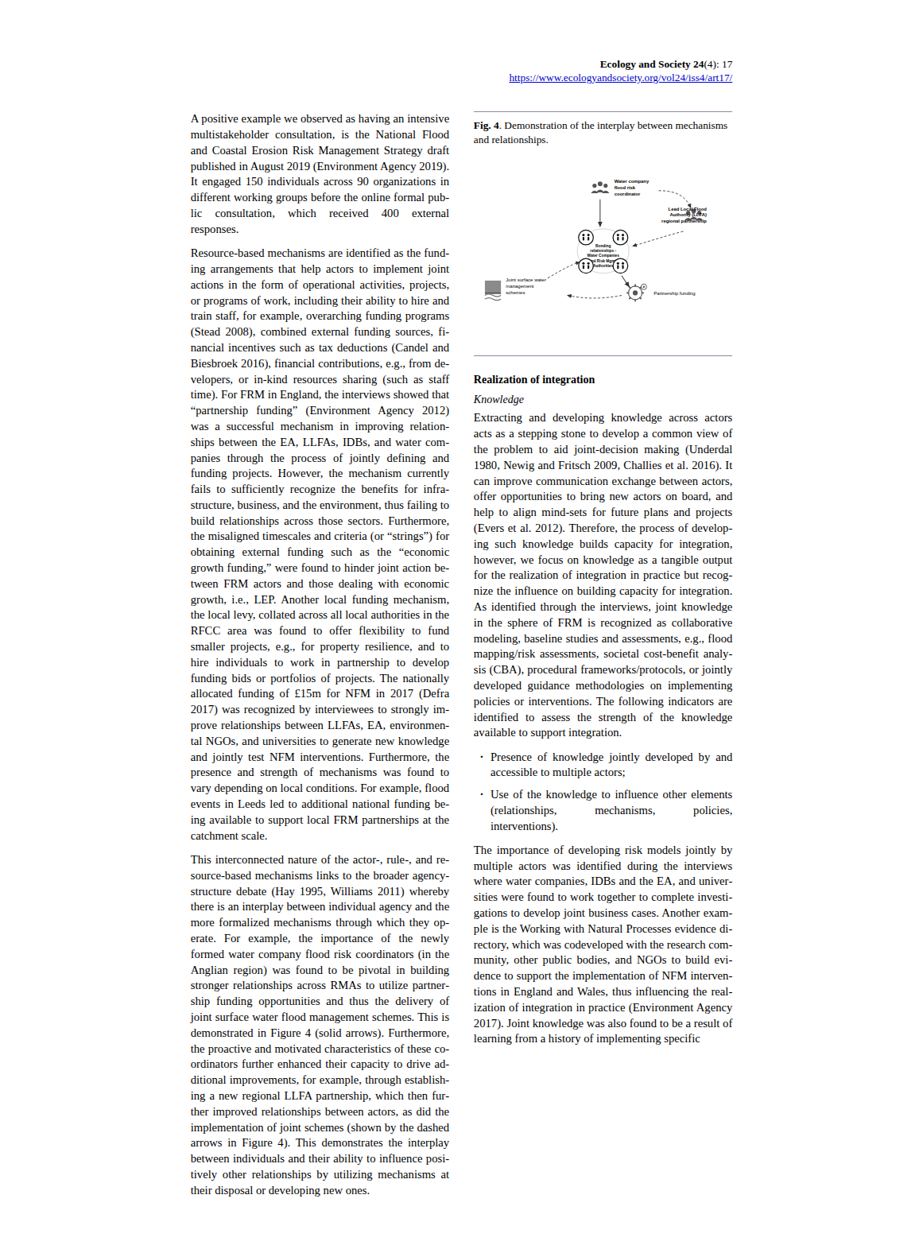Ecology and Society 24(4): 17
https://www.ecologyandsociety.org/vol24/iss4/art17/
A positive example we observed as having an intensive multistakeholder consultation, is the National Flood and Coastal Erosion Risk Management Strategy draft published in August 2019 (Environment Agency 2019). It engaged 150 individuals across 90 organizations in different working groups before the online formal public consultation, which received 400 external responses.
Resource-based mechanisms are identified as the funding arrangements that help actors to implement joint actions in the form of operational activities, projects, or programs of work, including their ability to hire and train staff, for example, overarching funding programs (Stead 2008), combined external funding sources, financial incentives such as tax deductions (Candel and Biesbroek 2016), financial contributions, e.g., from developers, or in-kind resources sharing (such as staff time). For FRM in England, the interviews showed that “partnership funding” (Environment Agency 2012) was a successful mechanism in improving relationships between the EA, LLFAs, IDBs, and water companies through the process of jointly defining and funding projects. However, the mechanism currently fails to sufficiently recognize the benefits for infrastructure, business, and the environment, thus failing to build relationships across those sectors. Furthermore, the misaligned timescales and criteria (or “strings”) for obtaining external funding such as the “economic growth funding,” were found to hinder joint action between FRM actors and those dealing with economic growth, i.e., LEP. Another local funding mechanism, the local levy, collated across all local authorities in the RFCC area was found to offer flexibility to fund smaller projects, e.g., for property resilience, and to hire individuals to work in partnership to develop funding bids or portfolios of projects. The nationally allocated funding of £15m for NFM in 2017 (Defra 2017) was recognized by interviewees to strongly improve relationships between LLFAs, EA, environmental NGOs, and universities to generate new knowledge and jointly test NFM interventions. Furthermore, the presence and strength of mechanisms was found to vary depending on local conditions. For example, flood events in Leeds led to additional national funding being available to support local FRM partnerships at the catchment scale.
This interconnected nature of the actor-, rule-, and resource-based mechanisms links to the broader agency-structure debate (Hay 1995, Williams 2011) whereby there is an interplay between individual agency and the more formalized mechanisms through which they operate. For example, the importance of the newly formed water company flood risk coordinators (in the Anglian region) was found to be pivotal in building stronger relationships across RMAs to utilize partnership funding opportunities and thus the delivery of joint surface water flood management schemes. This is demonstrated in Figure 4 (solid arrows). Furthermore, the proactive and motivated characteristics of these coordinators further enhanced their capacity to drive additional improvements, for example, through establishing a new regional LLFA partnership, which then further improved relationships between actors, as did the implementation of joint schemes (shown by the dashed arrows in Figure 4). This demonstrates the interplay between individuals and their ability to influence positively other relationships by utilizing mechanisms at their disposal or developing new ones.
Fig. 4. Demonstration of the interplay between mechanisms and relationships.
Bonding relationships - Water Companies and Risk Mgmt. Authorities Water company flood risk coordinator Lead Local Flood Authority (LLFA) regional partnership Partnership funding Joint surface water management schemes
Realization of integration
Knowledge
Extracting and developing knowledge across actors acts as a stepping stone to develop a common view of the problem to aid joint-decision making (Underdal 1980, Newig and Fritsch 2009, Challies et al. 2016). It can improve communication exchange between actors, offer opportunities to bring new actors on board, and help to align mind-sets for future plans and projects (Evers et al. 2012). Therefore, the process of developing such knowledge builds capacity for integration, however, we focus on knowledge as a tangible output for the realization of integration in practice but recognize the influence on building capacity for integration. As identified through the interviews, joint knowledge in the sphere of FRM is recognized as collaborative modeling, baseline studies and assessments, e.g., flood mapping/risk assessments, societal cost-benefit analysis (CBA), procedural frameworks/protocols, or jointly developed guidance methodologies on implementing policies or interventions. The following indicators are identified to assess the strength of the knowledge available to support integration.
Presence of knowledge jointly developed by and accessible to multiple actors;
Use of the knowledge to influence other elements (relationships, mechanisms, policies, interventions).
The importance of developing risk models jointly by multiple actors was identified during the interviews where water companies, IDBs and the EA, and universities were found to work together to complete investigations to develop joint business cases. Another example is the Working with Natural Processes evidence directory, which was codeveloped with the research community, other public bodies, and NGOs to build evidence to support the implementation of NFM interventions in England and Wales, thus influencing the realization of integration in practice (Environment Agency 2017). Joint knowledge was also found to be a result of learning from a history of implementing specific